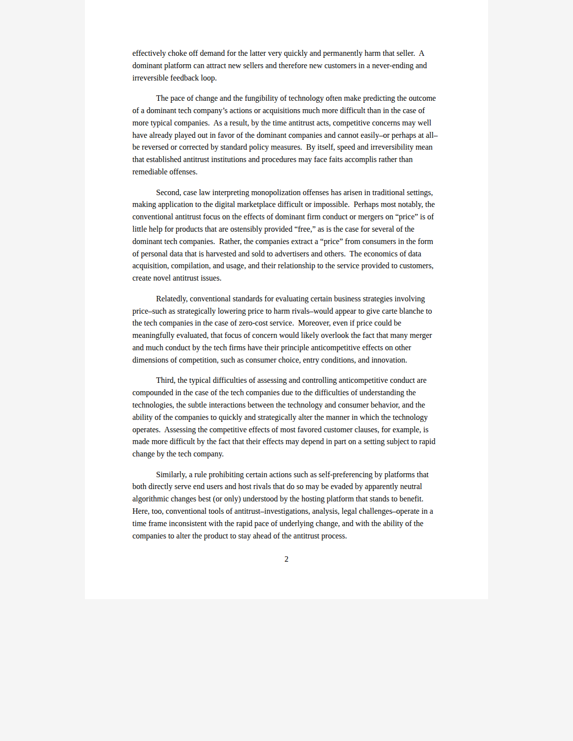effectively choke off demand for the latter very quickly and permanently harm that seller. A dominant platform can attract new sellers and therefore new customers in a never-ending and irreversible feedback loop.
The pace of change and the fungibility of technology often make predicting the outcome of a dominant tech company’s actions or acquisitions much more difficult than in the case of more typical companies. As a result, by the time antitrust acts, competitive concerns may well have already played out in favor of the dominant companies and cannot easily–or perhaps at all–be reversed or corrected by standard policy measures. By itself, speed and irreversibility mean that established antitrust institutions and procedures may face faits accomplis rather than remediable offenses.
Second, case law interpreting monopolization offenses has arisen in traditional settings, making application to the digital marketplace difficult or impossible. Perhaps most notably, the conventional antitrust focus on the effects of dominant firm conduct or mergers on “price” is of little help for products that are ostensibly provided “free,” as is the case for several of the dominant tech companies. Rather, the companies extract a “price” from consumers in the form of personal data that is harvested and sold to advertisers and others. The economics of data acquisition, compilation, and usage, and their relationship to the service provided to customers, create novel antitrust issues.
Relatedly, conventional standards for evaluating certain business strategies involving price–such as strategically lowering price to harm rivals–would appear to give carte blanche to the tech companies in the case of zero-cost service. Moreover, even if price could be meaningfully evaluated, that focus of concern would likely overlook the fact that many merger and much conduct by the tech firms have their principle anticompetitive effects on other dimensions of competition, such as consumer choice, entry conditions, and innovation.
Third, the typical difficulties of assessing and controlling anticompetitive conduct are compounded in the case of the tech companies due to the difficulties of understanding the technologies, the subtle interactions between the technology and consumer behavior, and the ability of the companies to quickly and strategically alter the manner in which the technology operates. Assessing the competitive effects of most favored customer clauses, for example, is made more difficult by the fact that their effects may depend in part on a setting subject to rapid change by the tech company.
Similarly, a rule prohibiting certain actions such as self-preferencing by platforms that both directly serve end users and host rivals that do so may be evaded by apparently neutral algorithmic changes best (or only) understood by the hosting platform that stands to benefit. Here, too, conventional tools of antitrust–investigations, analysis, legal challenges–operate in a time frame inconsistent with the rapid pace of underlying change, and with the ability of the companies to alter the product to stay ahead of the antitrust process.
2